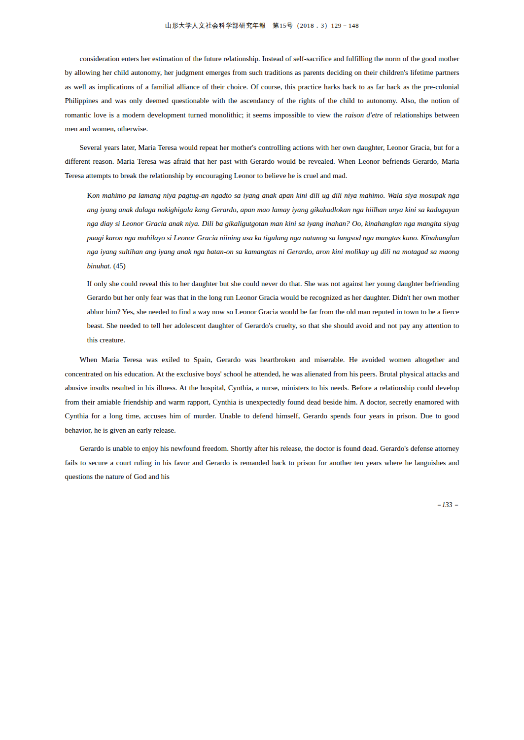山形大学人文社会科学部研究年報　第15号（2018．3）129－148
consideration enters her estimation of the future relationship. Instead of self-sacrifice and fulfilling the norm of the good mother by allowing her child autonomy, her judgment emerges from such traditions as parents deciding on their children's lifetime partners as well as implications of a familial alliance of their choice. Of course, this practice harks back to as far back as the pre-colonial Philippines and was only deemed questionable with the ascendancy of the rights of the child to autonomy. Also, the notion of romantic love is a modern development turned monolithic; it seems impossible to view the raison d'etre of relationships between men and women, otherwise.
Several years later, Maria Teresa would repeat her mother's controlling actions with her own daughter, Leonor Gracia, but for a different reason. Maria Teresa was afraid that her past with Gerardo would be revealed. When Leonor befriends Gerardo, Maria Teresa attempts to break the relationship by encouraging Leonor to believe he is cruel and mad.
Kon mahimo pa lamang niya pagtug-an ngadto sa iyang anak apan kini dili ug dili niya mahimo. Wala siya mosupak nga ang iyang anak dalaga nakighigala kang Gerardo, apan mao lamay iyang gikahadlokan nga hiilhan unya kini sa kadugayan nga diay si Leonor Gracia anak niya. Dili ba gikaligutgotan man kini sa iyang inahan? Oo, kinahanglan nga mangita siyag paagi karon nga mahilayo si Leonor Gracia niining usa ka tigulang nga natunog sa lungsod nga mangtas kuno. Kinahanglan nga iyang sultihan ang iyang anak nga batan-on sa kamangtas ni Gerardo, aron kini molikay ug dili na motagad sa maong binuhat. (45)
If only she could reveal this to her daughter but she could never do that. She was not against her young daughter befriending Gerardo but her only fear was that in the long run Leonor Gracia would be recognized as her daughter. Didn't her own mother abhor him? Yes, she needed to find a way now so Leonor Gracia would be far from the old man reputed in town to be a fierce beast. She needed to tell her adolescent daughter of Gerardo's cruelty, so that she should avoid and not pay any attention to this creature.
When Maria Teresa was exiled to Spain, Gerardo was heartbroken and miserable. He avoided women altogether and concentrated on his education. At the exclusive boys' school he attended, he was alienated from his peers. Brutal physical attacks and abusive insults resulted in his illness. At the hospital, Cynthia, a nurse, ministers to his needs. Before a relationship could develop from their amiable friendship and warm rapport, Cynthia is unexpectedly found dead beside him. A doctor, secretly enamored with Cynthia for a long time, accuses him of murder. Unable to defend himself, Gerardo spends four years in prison. Due to good behavior, he is given an early release.
Gerardo is unable to enjoy his newfound freedom. Shortly after his release, the doctor is found dead. Gerardo's defense attorney fails to secure a court ruling in his favor and Gerardo is remanded back to prison for another ten years where he languishes and questions the nature of God and his
－133－